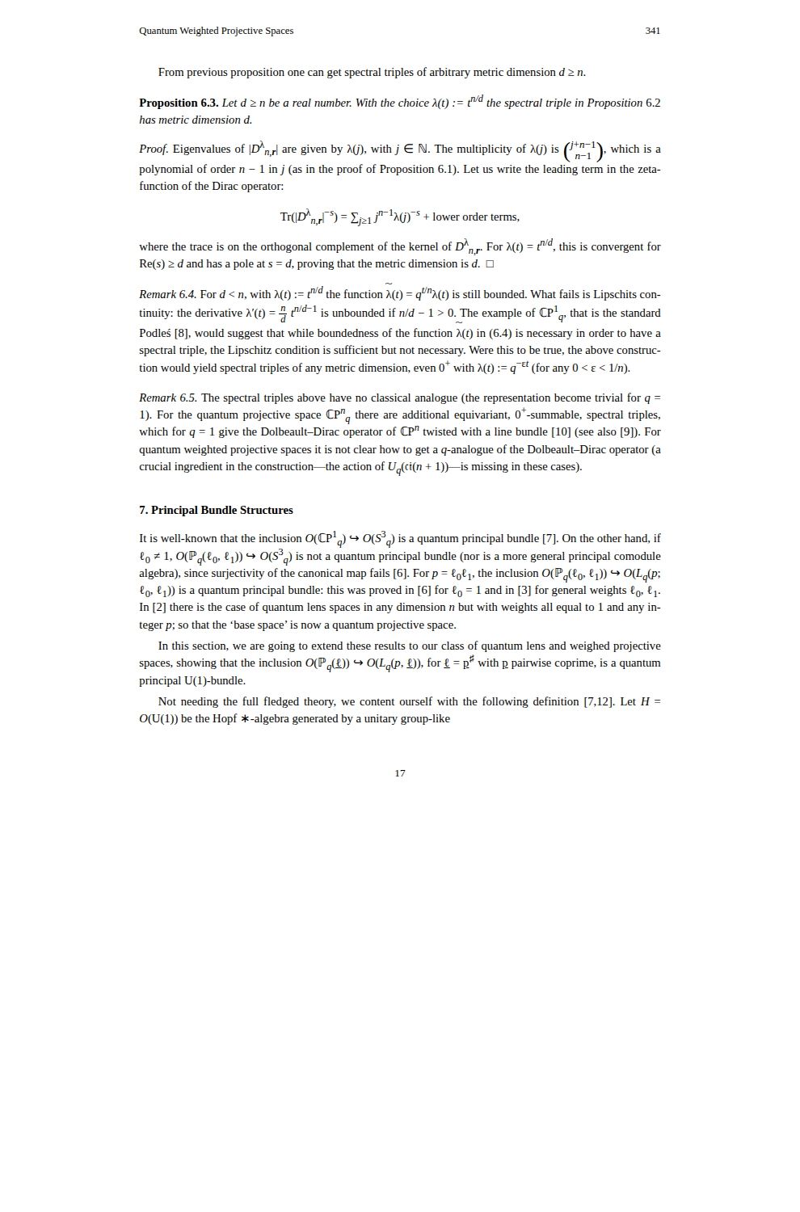Quantum Weighted Projective Spaces 341
From previous proposition one can get spectral triples of arbitrary metric dimension d ≥ n.
Proposition 6.3. Let d ≥ n be a real number. With the choice λ(t) := tn/d the spectral triple in Proposition 6.2 has metric dimension d.
Proof. Eigenvalues of |Dλn,r| are given by λ(j), with j ∈ ℕ. The multiplicity of λ(j) is (j+n−1 n−1), which is a polynomial of order n − 1 in j (as in the proof of Proposition 6.1). Let us write the leading term in the zeta-function of the Dirac operator:
Tr(|Dλn,r|−s) = ∑j≥1 jn−1λ(j)−s + lower order terms,
where the trace is on the orthogonal complement of the kernel of Dλn,r. For λ(t) = tn/d, this is convergent for Re(s) ≥ d and has a pole at s = d, proving that the metric dimension is d. □
Remark 6.4. For d < n, with λ(t) := tn/d the function λ(t) = qt/nλ(t) is still bounded. What fails is Lipschits continuity: the derivative λ′(t) = nd tn/d−1 is unbounded if n/d − 1 > 0. The example of ℂP1q, that is the standard Podleś [8], would suggest that while boundedness of the function λ(t) in (6.4) is necessary in order to have a spectral triple, the Lipschitz condition is sufficient but not necessary. Were this to be true, the above construction would yield spectral triples of any metric dimension, even 0+ with λ(t) := q−εt (for any 0 < ε < 1/n).
Remark 6.5. The spectral triples above have no classical analogue (the representation become trivial for q = 1). For the quantum projective space ℂPnq there are additional equivariant, 0+-summable, spectral triples, which for q = 1 give the Dolbeault–Dirac operator of ℂPn twisted with a line bundle [10] (see also [9]). For quantum weighted projective spaces it is not clear how to get a q-analogue of the Dolbeault–Dirac operator (a crucial ingredient in the construction—the action of Uq(𝔠𝔦(n + 1))—is missing in these cases).
7. Principal Bundle Structures
It is well-known that the inclusion O(ℂP1q) ↪ O(S3q) is a quantum principal bundle [7]. On the other hand, if ℓ0 ≠ 1, O(ℙq(ℓ0, ℓ1)) ↪ O(S3q) is not a quantum principal bundle (nor is a more general principal comodule algebra), since surjectivity of the canonical map fails [6]. For p = ℓ0ℓ1, the inclusion O(ℙq(ℓ0, ℓ1)) ↪ O(Lq(p; ℓ0, ℓ1)) is a quantum principal bundle: this was proved in [6] for ℓ0 = 1 and in [3] for general weights ℓ0, ℓ1. In [2] there is the case of quantum lens spaces in any dimension n but with weights all equal to 1 and any integer p; so that the ‘base space’ is now a quantum projective space.
In this section, we are going to extend these results to our class of quantum lens and weighed projective spaces, showing that the inclusion O(ℙq(ℓ)) ↪ O(Lq(p, ℓ)), for ℓ = p♯ with p pairwise coprime, is a quantum principal U(1)-bundle.
Not needing the full fledged theory, we content ourself with the following definition [7,12]. Let H = O(U(1)) be the Hopf ∗-algebra generated by a unitary group-like
17